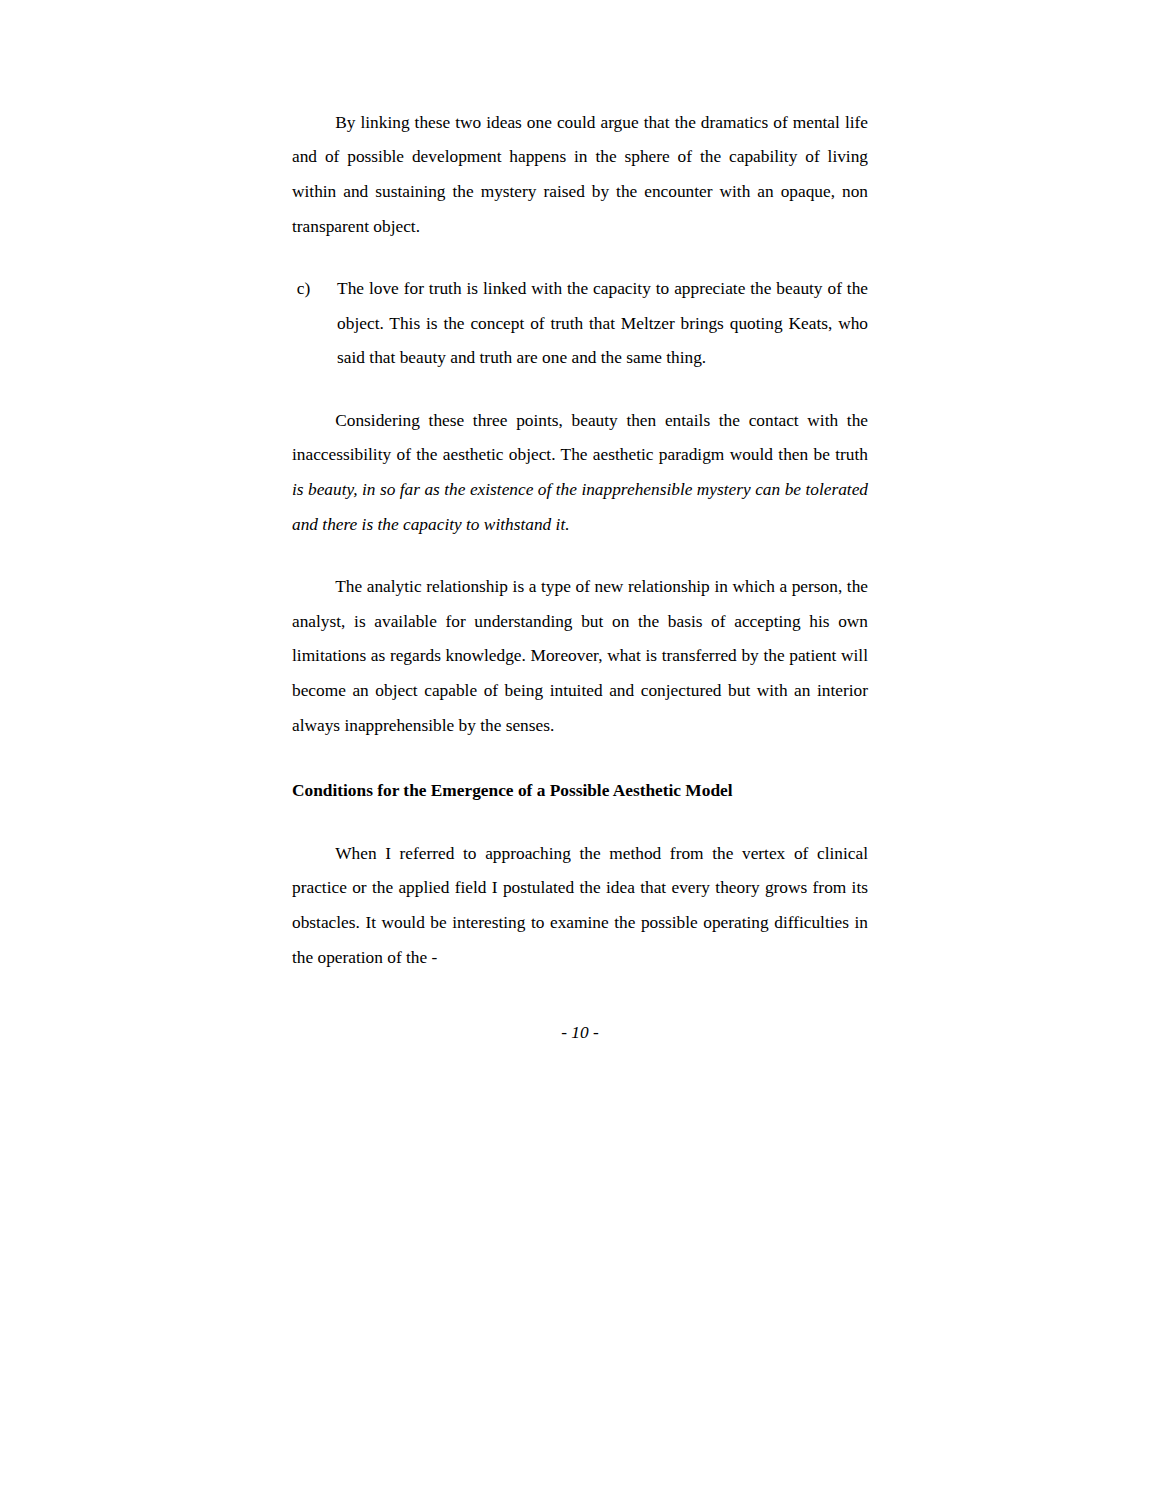By linking these two ideas one could argue that the dramatics of mental life and of possible development happens in the sphere of the capability of living within and sustaining the mystery raised by the encounter with an opaque, non transparent object.
c)
The love for truth is linked with the capacity to appreciate the beauty of the object. This is the concept of truth that Meltzer brings quoting Keats, who said that beauty and truth are one and the same thing.
Considering these three points, beauty then entails the contact with the inaccessibility of the aesthetic object. The aesthetic paradigm would then be truth is beauty, in so far as the existence of the inapprehensible mystery can be tolerated and there is the capacity to withstand it.
The analytic relationship is a type of new relationship in which a person, the analyst, is available for understanding but on the basis of accepting his own limitations as regards knowledge. Moreover, what is transferred by the patient will become an object capable of being intuited and conjectured but with an interior always inapprehensible by the senses.
Conditions for the Emergence of a Possible Aesthetic Model
When I referred to approaching the method from the vertex of clinical practice or the applied field I postulated the idea that every theory grows from its obstacles. It would be interesting to examine the possible operating difficulties in the operation of the -
- 10 -